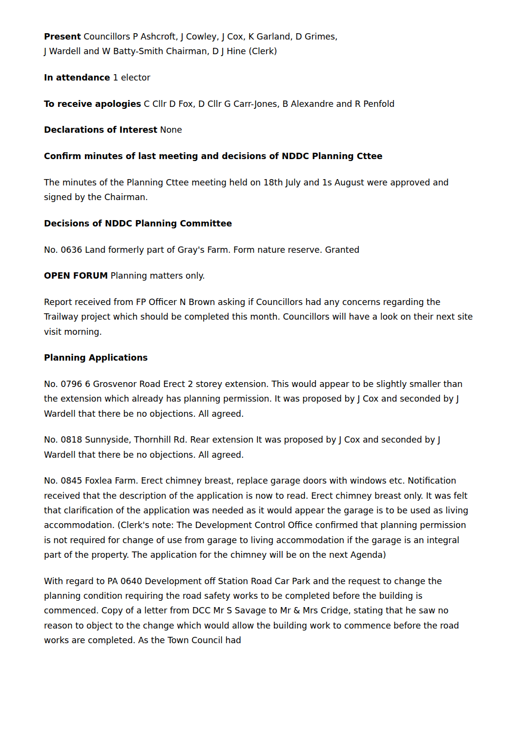Present Councillors P Ashcroft, J Cowley, J Cox, K Garland, D Grimes,
J Wardell and W Batty-Smith Chairman, D J Hine (Clerk)
In attendance 1 elector
To receive apologies C Cllr D Fox, D Cllr G Carr-Jones, B Alexandre and R Penfold
Declarations of Interest None
Confirm minutes of last meeting and decisions of NDDC Planning Cttee
The minutes of the Planning Cttee meeting held on 18th July and 1s August were approved and signed by the Chairman.
Decisions of NDDC Planning Committee
No. 0636 Land formerly part of Gray's Farm. Form nature reserve. Granted
OPEN FORUM Planning matters only.
Report received from FP Officer N Brown asking if Councillors had any concerns regarding the Trailway project which should be completed this month. Councillors will have a look on their next site visit morning.
Planning Applications
No. 0796 6 Grosvenor Road Erect 2 storey extension. This would appear to be slightly smaller than the extension which already has planning permission. It was proposed by J Cox and seconded by J Wardell that there be no objections. All agreed.
No. 0818 Sunnyside, Thornhill Rd. Rear extension It was proposed by J Cox and seconded by J Wardell that there be no objections. All agreed.
No. 0845 Foxlea Farm. Erect chimney breast, replace garage doors with windows etc. Notification received that the description of the application is now to read. Erect chimney breast only. It was felt that clarification of the application was needed as it would appear the garage is to be used as living accommodation. (Clerk's note: The Development Control Office confirmed that planning permission is not required for change of use from garage to living accommodation if the garage is an integral part of the property. The application for the chimney will be on the next Agenda)
With regard to PA 0640 Development off Station Road Car Park and the request to change the planning condition requiring the road safety works to be completed before the building is commenced. Copy of a letter from DCC Mr S Savage to Mr & Mrs Cridge, stating that he saw no reason to object to the change which would allow the building work to commence before the road works are completed. As the Town Council had